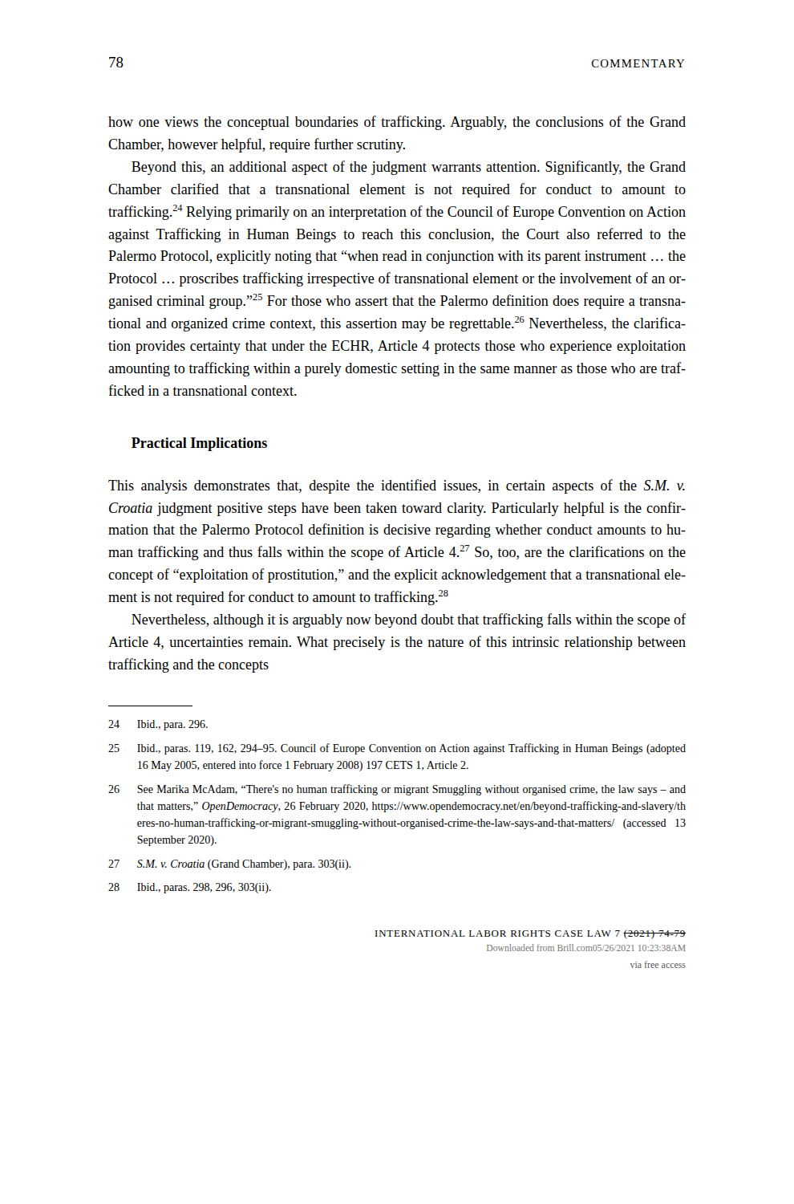78 Commentary
how one views the conceptual boundaries of trafficking. Arguably, the conclusions of the Grand Chamber, however helpful, require further scrutiny.
Beyond this, an additional aspect of the judgment warrants attention. Significantly, the Grand Chamber clarified that a transnational element is not required for conduct to amount to trafficking.24 Relying primarily on an interpretation of the Council of Europe Convention on Action against Trafficking in Human Beings to reach this conclusion, the Court also referred to the Palermo Protocol, explicitly noting that “when read in conjunction with its parent instrument … the Protocol … proscribes trafficking irrespective of transnational element or the involvement of an organised criminal group.”25 For those who assert that the Palermo definition does require a transnational and organized crime context, this assertion may be regrettable.26 Nevertheless, the clarification provides certainty that under the ECHR, Article 4 protects those who experience exploitation amounting to trafficking within a purely domestic setting in the same manner as those who are trafficked in a transnational context.
Practical Implications
This analysis demonstrates that, despite the identified issues, in certain aspects of the S.M. v. Croatia judgment positive steps have been taken toward clarity. Particularly helpful is the confirmation that the Palermo Protocol definition is decisive regarding whether conduct amounts to human trafficking and thus falls within the scope of Article 4.27 So, too, are the clarifications on the concept of “exploitation of prostitution,” and the explicit acknowledgement that a transnational element is not required for conduct to amount to trafficking.28
Nevertheless, although it is arguably now beyond doubt that trafficking falls within the scope of Article 4, uncertainties remain. What precisely is the nature of this intrinsic relationship between trafficking and the concepts
24 Ibid., para. 296.
25 Ibid., paras. 119, 162, 294–95. Council of Europe Convention on Action against Trafficking in Human Beings (adopted 16 May 2005, entered into force 1 February 2008) 197 CETS 1, Article 2.
26 See Marika McAdam, “There's no human trafficking or migrant Smuggling without organised crime, the law says – and that matters,” OpenDemocracy, 26 February 2020, https://www.opendemocracy.net/en/beyond-trafficking-and-slavery/theres-no-human-trafficking-or-migrant-smuggling-without-organised-crime-the-law-says-and-that-matters/ (accessed 13 September 2020).
27 S.M. v. Croatia (Grand Chamber), para. 303(ii).
28 Ibid., paras. 298, 296, 303(ii).
International Labor Rights Case Law 7 (2021) 74-79 Downloaded from Brill.com05/26/2021 10:23:38AM via free access